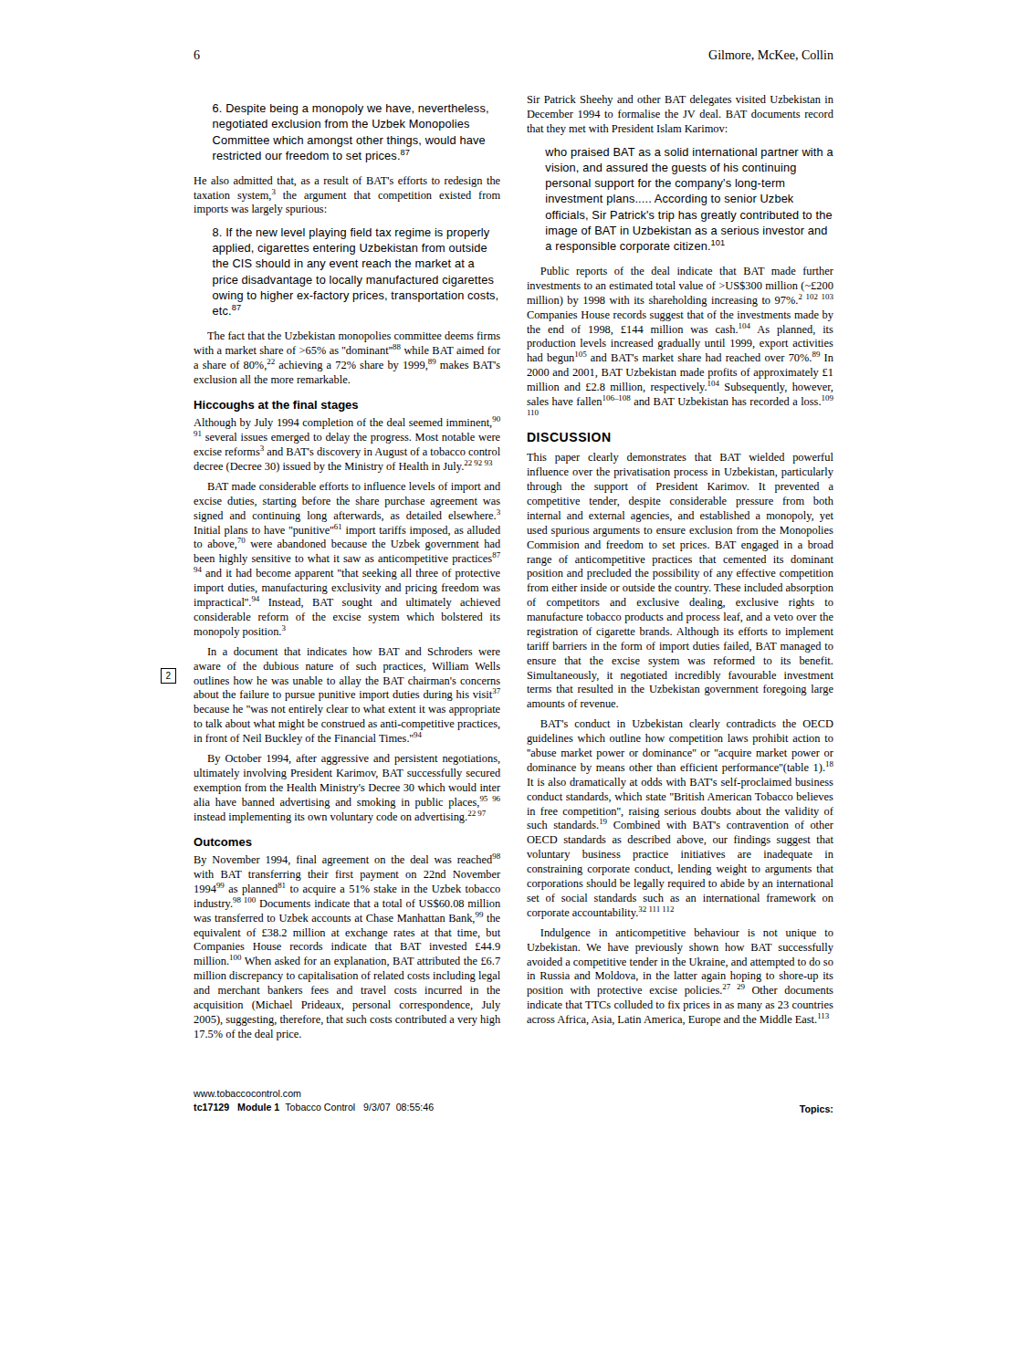2
6
Gilmore, McKee, Collin
6. Despite being a monopoly we have, nevertheless, negotiated exclusion from the Uzbek Monopolies Committee which amongst other things, would have restricted our freedom to set prices.87
He also admitted that, as a result of BAT's efforts to redesign the taxation system,3 the argument that competition existed from imports was largely spurious:
8. If the new level playing field tax regime is properly applied, cigarettes entering Uzbekistan from outside the CIS should in any event reach the market at a price disadvantage to locally manufactured cigarettes owing to higher ex-factory prices, transportation costs, etc.87
The fact that the Uzbekistan monopolies committee deems firms with a market share of >65% as ''dominant''88 while BAT aimed for a share of 80%,22 achieving a 72% share by 1999,89 makes BAT's exclusion all the more remarkable.
Hiccoughs at the final stages
Although by July 1994 completion of the deal seemed imminent,90 91 several issues emerged to delay the progress. Most notable were excise reforms3 and BAT's discovery in August of a tobacco control decree (Decree 30) issued by the Ministry of Health in July.22 92 93
BAT made considerable efforts to influence levels of import and excise duties, starting before the share purchase agreement was signed and continuing long afterwards, as detailed elsewhere.3 Initial plans to have ''punitive''61 import tariffs imposed, as alluded to above,70 were abandoned because the Uzbek government had been highly sensitive to what it saw as anticompetitive practices87 94 and it had become apparent ''that seeking all three of protective import duties, manufacturing exclusivity and pricing freedom was impractical''.94 Instead, BAT sought and ultimately achieved considerable reform of the excise system which bolstered its monopoly position.3
In a document that indicates how BAT and Schroders were aware of the dubious nature of such practices, William Wells outlines how he was unable to allay the BAT chairman's concerns about the failure to pursue punitive import duties during his visit37 because he ''was not entirely clear to what extent it was appropriate to talk about what might be construed as anti-competitive practices, in front of Neil Buckley of the Financial Times.''94
By October 1994, after aggressive and persistent negotiations, ultimately involving President Karimov, BAT successfully secured exemption from the Health Ministry's Decree 30 which would inter alia have banned advertising and smoking in public places,95 96 instead implementing its own voluntary code on advertising.22 97
Outcomes
By November 1994, final agreement on the deal was reached98 with BAT transferring their first payment on 22nd November 199499 as planned81 to acquire a 51% stake in the Uzbek tobacco industry.98 100 Documents indicate that a total of US$60.08 million was transferred to Uzbek accounts at Chase Manhattan Bank,99 the equivalent of £38.2 million at exchange rates at that time, but Companies House records indicate that BAT invested £44.9 million.100 When asked for an explanation, BAT attributed the £6.7 million discrepancy to capitalisation of related costs including legal and merchant bankers fees and travel costs incurred in the acquisition (Michael Prideaux, personal correspondence, July 2005), suggesting, therefore, that such costs contributed a very high 17.5% of the deal price.
Sir Patrick Sheehy and other BAT delegates visited Uzbekistan in December 1994 to formalise the JV deal. BAT documents record that they met with President Islam Karimov:
who praised BAT as a solid international partner with a vision, and assured the guests of his continuing personal support for the company's long-term investment plans..... According to senior Uzbek officials, Sir Patrick's trip has greatly contributed to the image of BAT in Uzbekistan as a serious investor and a responsible corporate citizen.101
Public reports of the deal indicate that BAT made further investments to an estimated total value of >US$300 million (~£200 million) by 1998 with its shareholding increasing to 97%.2 102 103 Companies House records suggest that of the investments made by the end of 1998, £144 million was cash.104 As planned, its production levels increased gradually until 1999, export activities had begun105 and BAT's market share had reached over 70%.89 In 2000 and 2001, BAT Uzbekistan made profits of approximately £1 million and £2.8 million, respectively.104 Subsequently, however, sales have fallen106–108 and BAT Uzbekistan has recorded a loss.109 110
DISCUSSION
This paper clearly demonstrates that BAT wielded powerful influence over the privatisation process in Uzbekistan, particularly through the support of President Karimov. It prevented a competitive tender, despite considerable pressure from both internal and external agencies, and established a monopoly, yet used spurious arguments to ensure exclusion from the Monopolies Commision and freedom to set prices. BAT engaged in a broad range of anticompetitive practices that cemented its dominant position and precluded the possibility of any effective competition from either inside or outside the country. These included absorption of competitors and exclusive dealing, exclusive rights to manufacture tobacco products and process leaf, and a veto over the registration of cigarette brands. Although its efforts to implement tariff barriers in the form of import duties failed, BAT managed to ensure that the excise system was reformed to its benefit. Simultaneously, it negotiated incredibly favourable investment terms that resulted in the Uzbekistan government foregoing large amounts of revenue.
BAT's conduct in Uzbekistan clearly contradicts the OECD guidelines which outline how competition laws prohibit action to ''abuse market power or dominance'' or ''acquire market power or dominance by means other than efficient performance''(table 1).18 It is also dramatically at odds with BAT's self-proclaimed business conduct standards, which state ''British American Tobacco believes in free competition'', raising serious doubts about the validity of such standards.19 Combined with BAT's contravention of other OECD standards as described above, our findings suggest that voluntary business practice initiatives are inadequate in constraining corporate conduct, lending weight to arguments that corporations should be legally required to abide by an international set of social standards such as an international framework on corporate accountability.32 111 112
Indulgence in anticompetitive behaviour is not unique to Uzbekistan. We have previously shown how BAT successfully avoided a competitive tender in the Ukraine, and attempted to do so in Russia and Moldova, in the latter again hoping to shore-up its position with protective excise policies.27 29 Other documents indicate that TTCs colluded to fix prices in as many as 23 countries across Africa, Asia, Latin America, Europe and the Middle East.113
www.tobaccocontrol.com tc17129 Module 1 Tobacco Control 9/3/07 08:55:46
Topics: